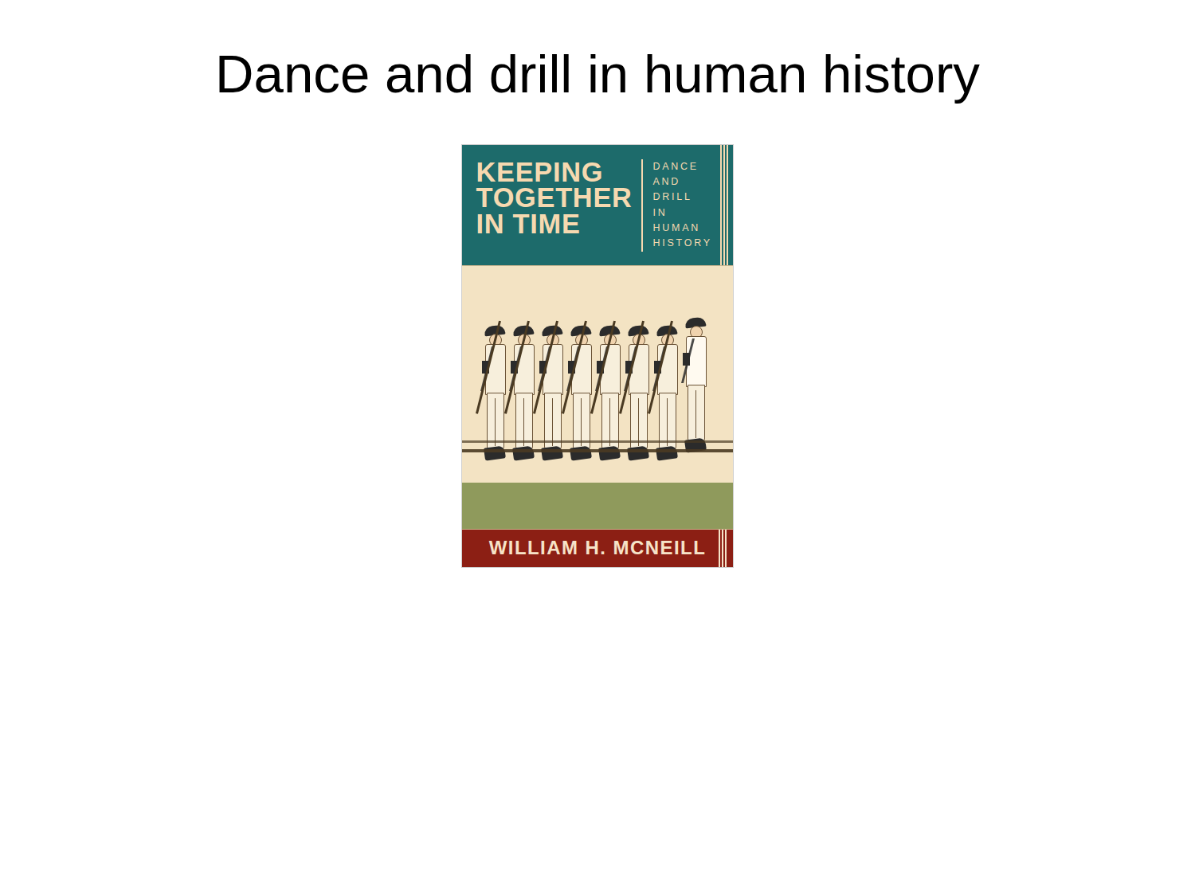Dance and drill in human history
Keeping Together in Time
Dance
and
Drill
in
Human
History
William H. McNeill